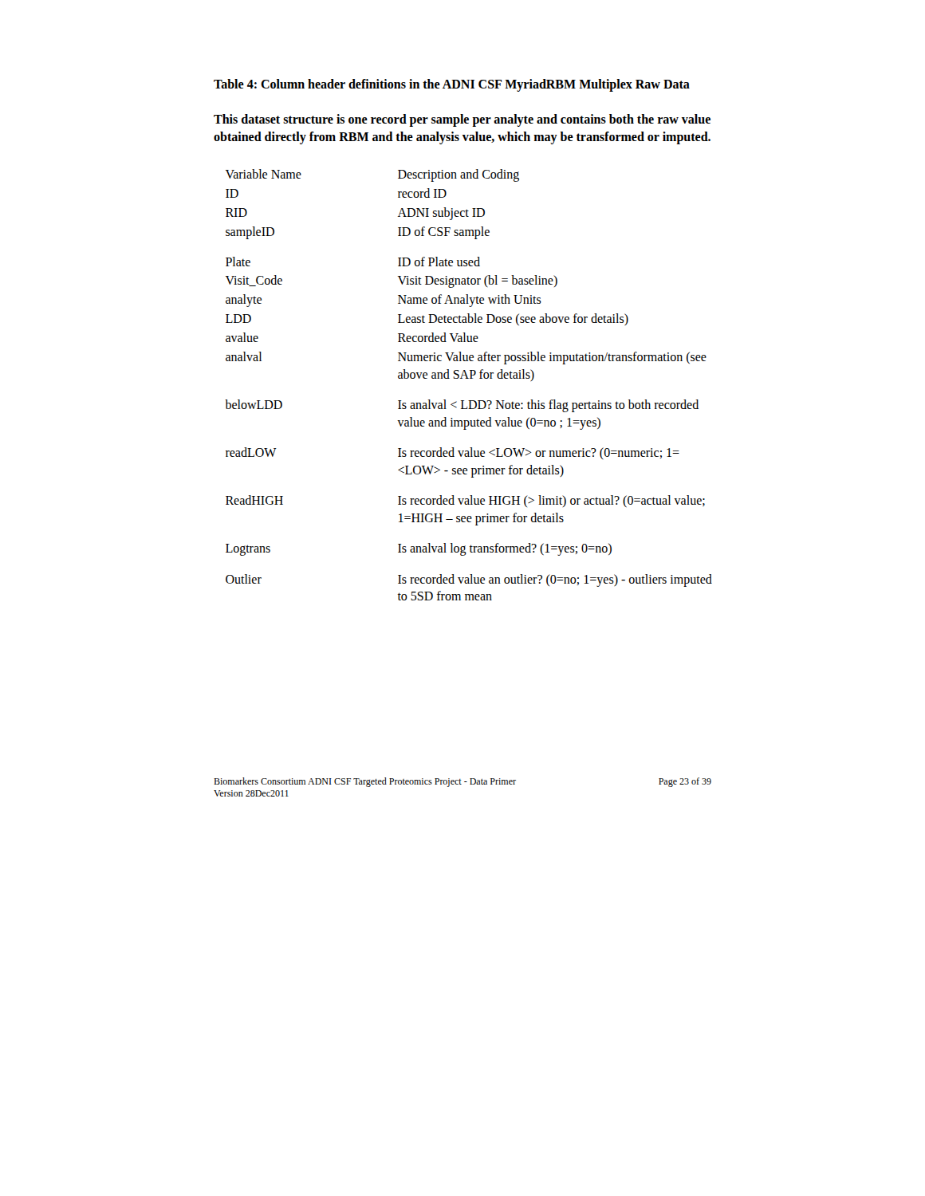Table 4: Column header definitions in the ADNI CSF MyriadRBM Multiplex Raw Data
This dataset structure is one record per sample per analyte and contains both the raw value obtained directly from RBM and the analysis value, which may be transformed or imputed.
| Variable Name | Description and Coding |
| ID | record ID |
| RID | ADNI subject ID |
| sampleID | ID of CSF sample |
| Plate | ID of Plate used |
| Visit_Code | Visit Designator (bl = baseline) |
| analyte | Name of Analyte with Units |
| LDD | Least Detectable Dose (see above for details) |
| avalue | Recorded Value |
| analval | Numeric Value after possible imputation/transformation (see above and SAP for details) |
| belowLDD | Is analval < LDD? Note: this flag pertains to both recorded value and imputed value (0=no ; 1=yes) |
| readLOW | Is recorded value <LOW> or numeric? (0=numeric; 1=<LOW> - see primer for details) |
| ReadHIGH | Is recorded value HIGH (> limit) or actual? (0=actual value; 1=HIGH – see primer for details |
| Logtrans | Is analval log transformed? (1=yes; 0=no) |
| Outlier | Is recorded value an outlier? (0=no; 1=yes) - outliers imputed to 5SD from mean |
Biomarkers Consortium ADNI CSF Targeted Proteomics Project - Data Primer
Page 23 of 39
Version 28Dec2011